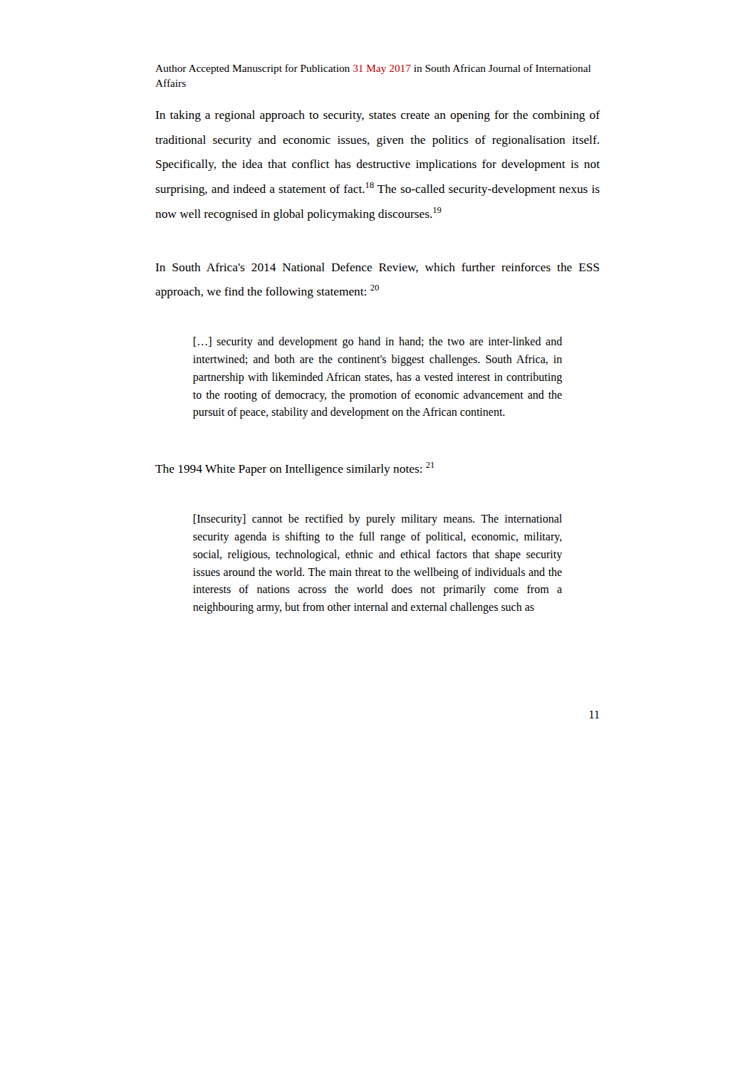Author Accepted Manuscript for Publication 31 May 2017 in South African Journal of International Affairs
In taking a regional approach to security, states create an opening for the combining of traditional security and economic issues, given the politics of regionalisation itself. Specifically, the idea that conflict has destructive implications for development is not surprising, and indeed a statement of fact.18 The so-called security-development nexus is now well recognised in global policymaking discourses.19
In South Africa's 2014 National Defence Review, which further reinforces the ESS approach, we find the following statement: 20
[…] security and development go hand in hand; the two are inter-linked and intertwined; and both are the continent's biggest challenges. South Africa, in partnership with likeminded African states, has a vested interest in contributing to the rooting of democracy, the promotion of economic advancement and the pursuit of peace, stability and development on the African continent.
The 1994 White Paper on Intelligence similarly notes: 21
[Insecurity] cannot be rectified by purely military means. The international security agenda is shifting to the full range of political, economic, military, social, religious, technological, ethnic and ethical factors that shape security issues around the world. The main threat to the wellbeing of individuals and the interests of nations across the world does not primarily come from a neighbouring army, but from other internal and external challenges such as
11